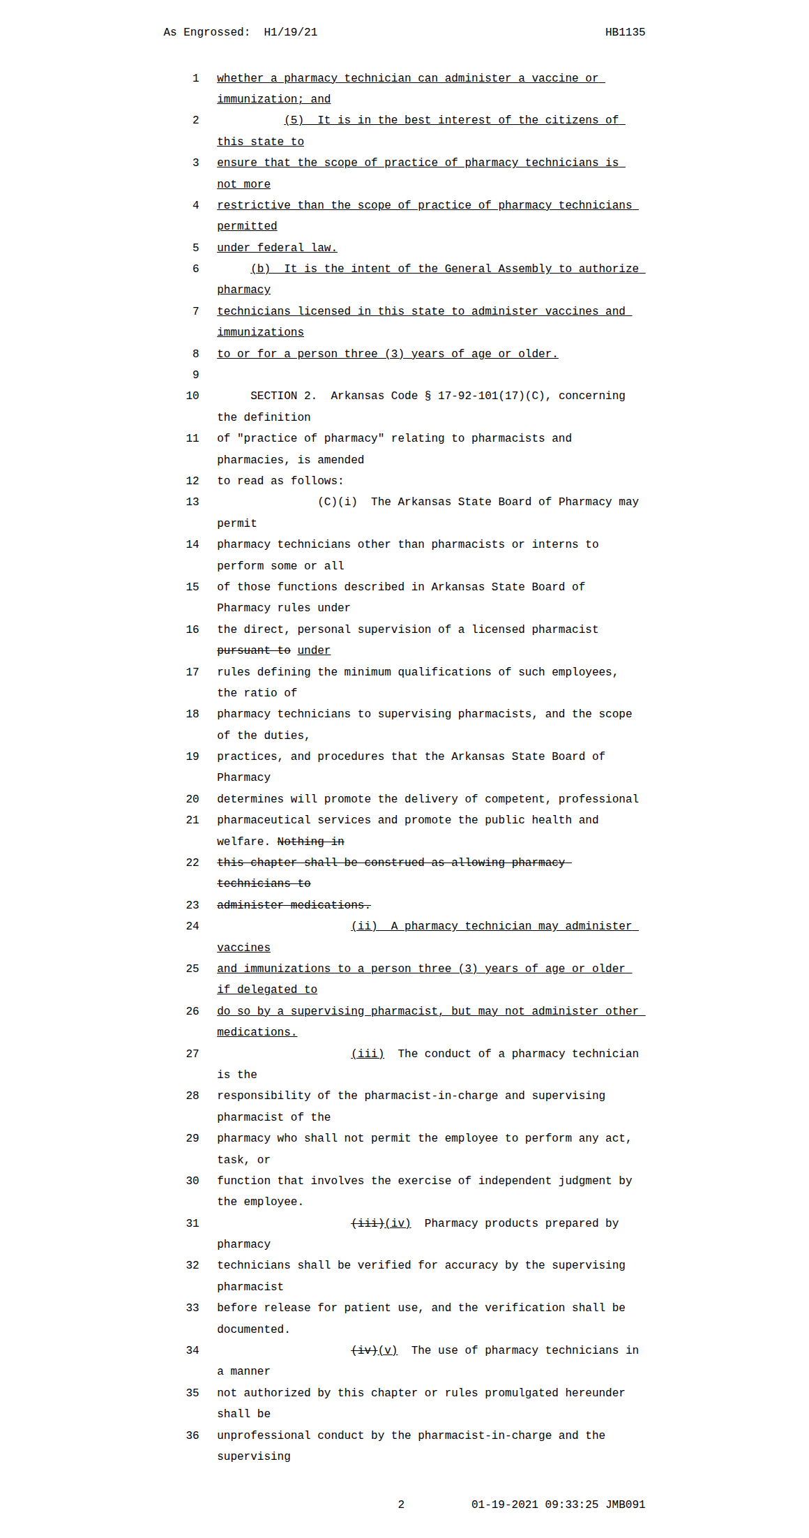As Engrossed: H1/19/21 HB1135
1 whether a pharmacy technician can administer a vaccine or immunization; and
2 (5) It is in the best interest of the citizens of this state to
3 ensure that the scope of practice of pharmacy technicians is not more
4 restrictive than the scope of practice of pharmacy technicians permitted
5 under federal law.
6 (b) It is the intent of the General Assembly to authorize pharmacy
7 technicians licensed in this state to administer vaccines and immunizations
8 to or for a person three (3) years of age or older.
9
10 SECTION 2. Arkansas Code § 17-92-101(17)(C), concerning the definition
11 of "practice of pharmacy" relating to pharmacists and pharmacies, is amended
12 to read as follows:
13 (C)(i) The Arkansas State Board of Pharmacy may permit
14 pharmacy technicians other than pharmacists or interns to perform some or all
15 of those functions described in Arkansas State Board of Pharmacy rules under
16 the direct, personal supervision of a licensed pharmacist pursuant to under
17 rules defining the minimum qualifications of such employees, the ratio of
18 pharmacy technicians to supervising pharmacists, and the scope of the duties,
19 practices, and procedures that the Arkansas State Board of Pharmacy
20 determines will promote the delivery of competent, professional
21 pharmaceutical services and promote the public health and welfare. Nothing in
22 this chapter shall be construed as allowing pharmacy technicians to
23 administer medications.
24 (ii) A pharmacy technician may administer vaccines
25 and immunizations to a person three (3) years of age or older if delegated to
26 do so by a supervising pharmacist, but may not administer other medications.
27 (iii) The conduct of a pharmacy technician is the
28 responsibility of the pharmacist-in-charge and supervising pharmacist of the
29 pharmacy who shall not permit the employee to perform any act, task, or
30 function that involves the exercise of independent judgment by the employee.
31 (iii)(iv) Pharmacy products prepared by pharmacy
32 technicians shall be verified for accuracy by the supervising pharmacist
33 before release for patient use, and the verification shall be documented.
34 (iv)(v) The use of pharmacy technicians in a manner
35 not authorized by this chapter or rules promulgated hereunder shall be
36 unprofessional conduct by the pharmacist-in-charge and the supervising
2 01-19-2021 09:33:25 JMB091